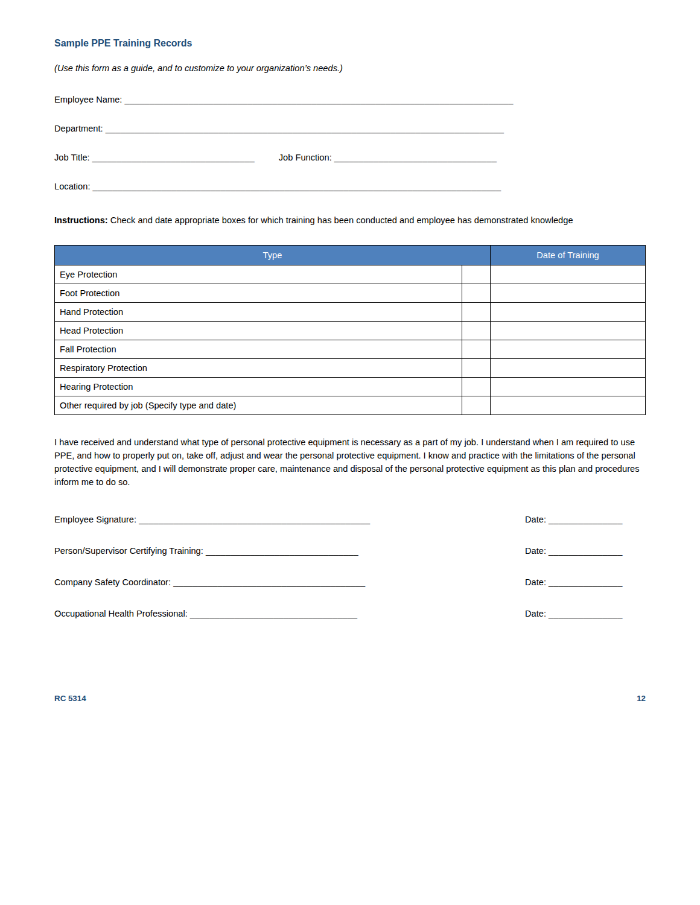Sample PPE Training Records
(Use this form as a guide, and to customize to your organization’s needs.)
Employee Name: _______________________________________________________________________________
Department: _________________________________________________________________________________
Job Title: _________________________________
Job Function: _________________________________
Location: ___________________________________________________________________________________
Instructions: Check and date appropriate boxes for which training has been conducted and employee has demonstrated knowledge
| Type | Date of Training |
| --- | --- |
| Eye Protection | | |
| Foot Protection | | |
| Hand Protection | | |
| Head Protection | | |
| Fall Protection | | |
| Respiratory Protection | | |
| Hearing Protection | | |
| Other required by job (Specify type and date) | | |
I have received and understand what type of personal protective equipment is necessary as a part of my job. I understand when I am required to use PPE, and how to properly put on, take off, adjust and wear the personal protective equipment. I know and practice with the limitations of the personal protective equipment, and I will demonstrate proper care, maintenance and disposal of the personal protective equipment as this plan and procedures inform me to do so.
Employee Signature: _______________________________________________
Date: _______________
Person/Supervisor Certifying Training: _______________________________
Date: _______________
Company Safety Coordinator: _______________________________________
Date: _______________
Occupational Health Professional: __________________________________
Date: _______________
RC 5314 12